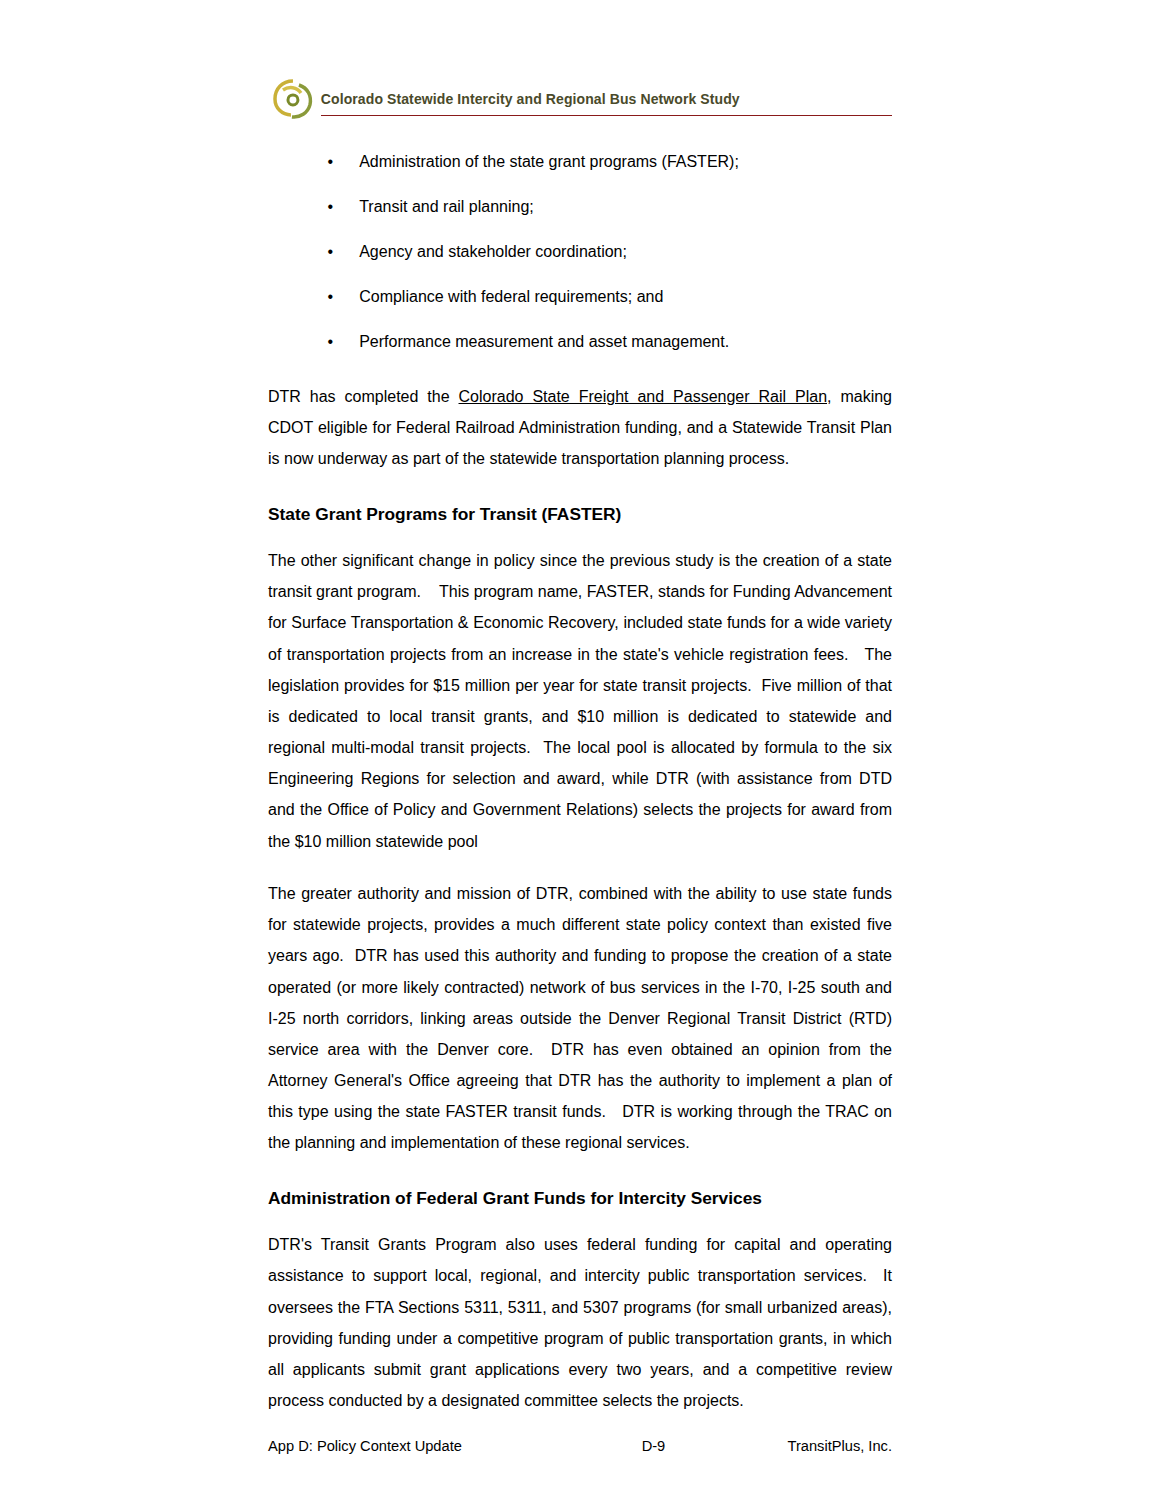Colorado Statewide Intercity and Regional Bus Network Study
Administration of the state grant programs (FASTER);
Transit and rail planning;
Agency and stakeholder coordination;
Compliance with federal requirements; and
Performance measurement and asset management.
DTR has completed the Colorado State Freight and Passenger Rail Plan, making CDOT eligible for Federal Railroad Administration funding, and a Statewide Transit Plan is now underway as part of the statewide transportation planning process.
State Grant Programs for Transit (FASTER)
The other significant change in policy since the previous study is the creation of a state transit grant program. This program name, FASTER, stands for Funding Advancement for Surface Transportation & Economic Recovery, included state funds for a wide variety of transportation projects from an increase in the state's vehicle registration fees. The legislation provides for $15 million per year for state transit projects. Five million of that is dedicated to local transit grants, and $10 million is dedicated to statewide and regional multi-modal transit projects. The local pool is allocated by formula to the six Engineering Regions for selection and award, while DTR (with assistance from DTD and the Office of Policy and Government Relations) selects the projects for award from the $10 million statewide pool
The greater authority and mission of DTR, combined with the ability to use state funds for statewide projects, provides a much different state policy context than existed five years ago. DTR has used this authority and funding to propose the creation of a state operated (or more likely contracted) network of bus services in the I-70, I-25 south and I-25 north corridors, linking areas outside the Denver Regional Transit District (RTD) service area with the Denver core. DTR has even obtained an opinion from the Attorney General's Office agreeing that DTR has the authority to implement a plan of this type using the state FASTER transit funds. DTR is working through the TRAC on the planning and implementation of these regional services.
Administration of Federal Grant Funds for Intercity Services
DTR's Transit Grants Program also uses federal funding for capital and operating assistance to support local, regional, and intercity public transportation services. It oversees the FTA Sections 5311, 5311, and 5307 programs (for small urbanized areas), providing funding under a competitive program of public transportation grants, in which all applicants submit grant applications every two years, and a competitive review process conducted by a designated committee selects the projects.
App D: Policy Context Update D-9 TransitPlus, Inc.